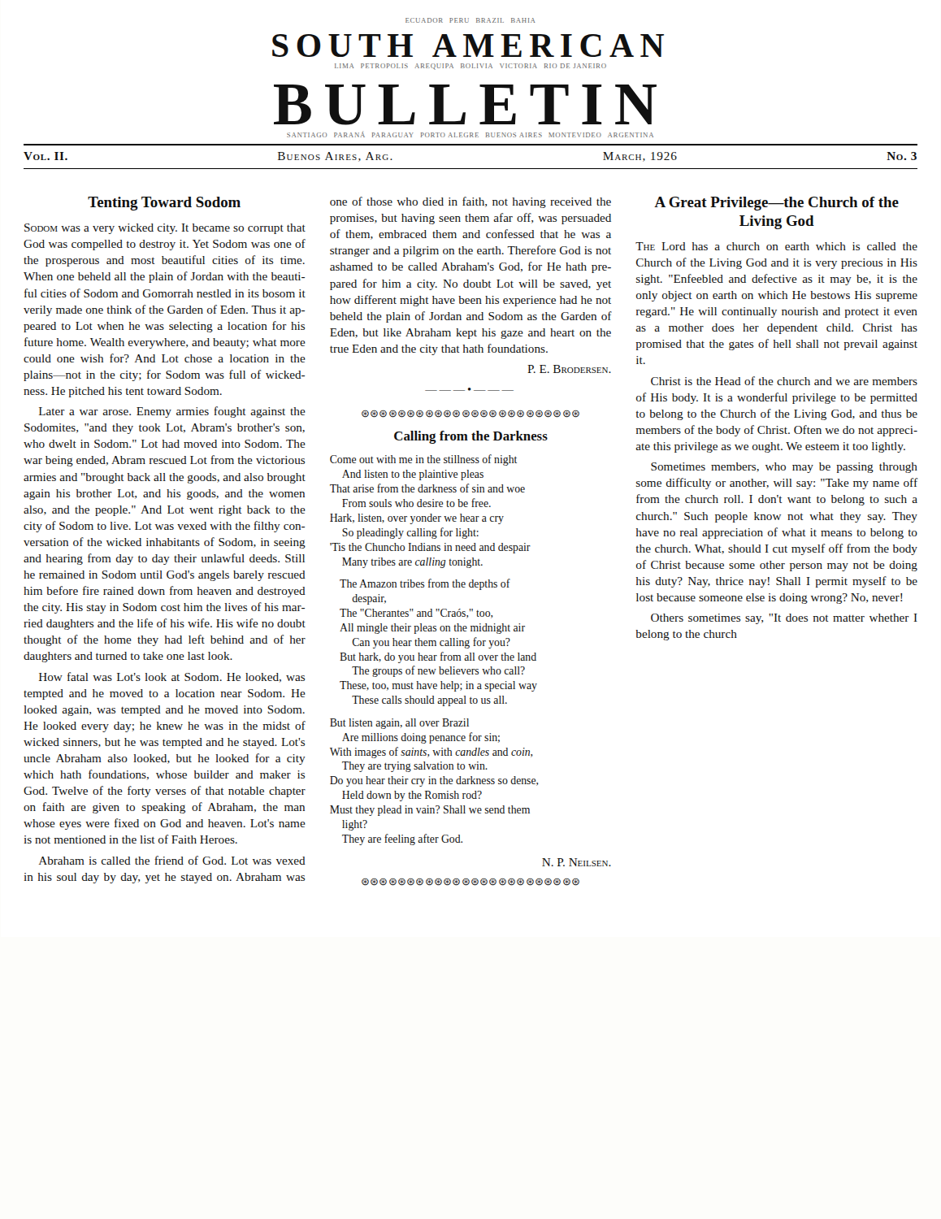ECUADOR PERU BRAZIL BAHIA
SOUTH AMERICAN
LIMA PETROPOLIS AREQUIPA BOLIVIA VICTORIA RIO DE JANEIRO
BULLETIN
SANTIAGO PARANÁ PARAGUAY PORTO ALEGRE BUENOS AIRES MONTEVIDEO ARGENTINA
Vol. II. Buenos Aires, Arg. March, 1926 No. 3
Tenting Toward Sodom
Sodom was a very wicked city. It became so corrupt that God was compelled to destroy it. Yet Sodom was one of the prosperous and most beautiful cities of its time. When one beheld all the plain of Jordan with the beautiful cities of Sodom and Gomorrah nestled in its bosom it verily made one think of the Garden of Eden. Thus it appeared to Lot when he was selecting a location for his future home. Wealth everywhere, and beauty; what more could one wish for? And Lot chose a location in the plains—not in the city; for Sodom was full of wickedness. He pitched his tent toward Sodom.
Later a war arose. Enemy armies fought against the Sodomites, "and they took Lot, Abram's brother's son, who dwelt in Sodom." Lot had moved into Sodom. The war being ended, Abram rescued Lot from the victorious armies and "brought back all the goods, and also brought again his brother Lot, and his goods, and the women also, and the people." And Lot went right back to the city of Sodom to live. Lot was vexed with the filthy conversation of the wicked inhabitants of Sodom, in seeing and hearing from day to day their unlawful deeds. Still he remained in Sodom until God's angels barely rescued him before fire rained down from heaven and destroyed the city. His stay in Sodom cost him the lives of his married daughters and the life of his wife. His wife no doubt thought of the home they had left behind and of her daughters and turned to take one last look.
How fatal was Lot's look at Sodom. He looked, was tempted and he moved to a location near Sodom. He looked again, was tempted and he moved into Sodom. He looked every day; he knew he was in the midst of wicked sinners, but he was tempted and he stayed. Lot's uncle Abraham also looked, but he looked for a city which hath foundations, whose builder and maker is God. Twelve of the forty verses of that notable chapter on faith are given to speaking of Abraham, the man whose eyes were fixed on God and heaven. Lot's name is not mentioned in the list of Faith Heroes.
Abraham is called the friend of God. Lot was vexed in his soul day by day, yet he stayed on. Abraham was one of those who died in faith, not having received the promises, but having seen them afar off, was persuaded of them, embraced them and confessed that he was a stranger and a pilgrim on the earth. Therefore God is not ashamed to be called Abraham's God, for He hath prepared for him a city. No doubt Lot will be saved, yet how different might have been his experience had he not beheld the plain of Jordan and Sodom as the Garden of Eden, but like Abraham kept his gaze and heart on the true Eden and the city that hath foundations.
P. E. Brodersen.
⊛⊛⊛⊛⊛⊛⊛⊛⊛⊛⊛⊛⊛⊛⊛⊛⊛⊛⊛⊛⊛⊛⊛⊛
Calling from the Darkness
Come out with me in the stillness of night
And listen to the plaintive pleas
That arise from the darkness of sin and woe
From souls who desire to be free.
Hark, listen, over yonder we hear a cry
So pleadingly calling for light:
'Tis the Chuncho Indians in need and despair
Many tribes are calling tonight.
The Amazon tribes from the depths of
despair,
The "Cherantes" and "Craós," too,
All mingle their pleas on the midnight air
Can you hear them calling for you?
But hark, do you hear from all over the land
The groups of new believers who call?
These, too, must have help; in a special way
These calls should appeal to us all.
But listen again, all over Brazil
Are millions doing penance for sin;
With images of saints, with candles and coin,
They are trying salvation to win.
Do you hear their cry in the darkness so dense,
Held down by the Romish rod?
Must they plead in vain? Shall we send them
light?
They are feeling after God.
N. P. Neilsen.
⊛⊛⊛⊛⊛⊛⊛⊛⊛⊛⊛⊛⊛⊛⊛⊛⊛⊛⊛⊛⊛⊛⊛⊛
A Great Privilege—the Church of the Living God
The Lord has a church on earth which is called the Church of the Living God and it is very precious in His sight. "Enfeebled and defective as it may be, it is the only object on earth on which He bestows His supreme regard." He will continually nourish and protect it even as a mother does her dependent child. Christ has promised that the gates of hell shall not prevail against it.
Christ is the Head of the church and we are members of His body. It is a wonderful privilege to be permitted to belong to the Church of the Living God, and thus be members of the body of Christ. Often we do not appreciate this privilege as we ought. We esteem it too lightly.
Sometimes members, who may be passing through some difficulty or another, will say: "Take my name off from the church roll. I don't want to belong to such a church." Such people know not what they say. They have no real appreciation of what it means to belong to the church. What, should I cut myself off from the body of Christ because some other person may not be doing his duty? Nay, thrice nay! Shall I permit myself to be lost because someone else is doing wrong? No, never!
Others sometimes say, "It does not matter whether I belong to the church